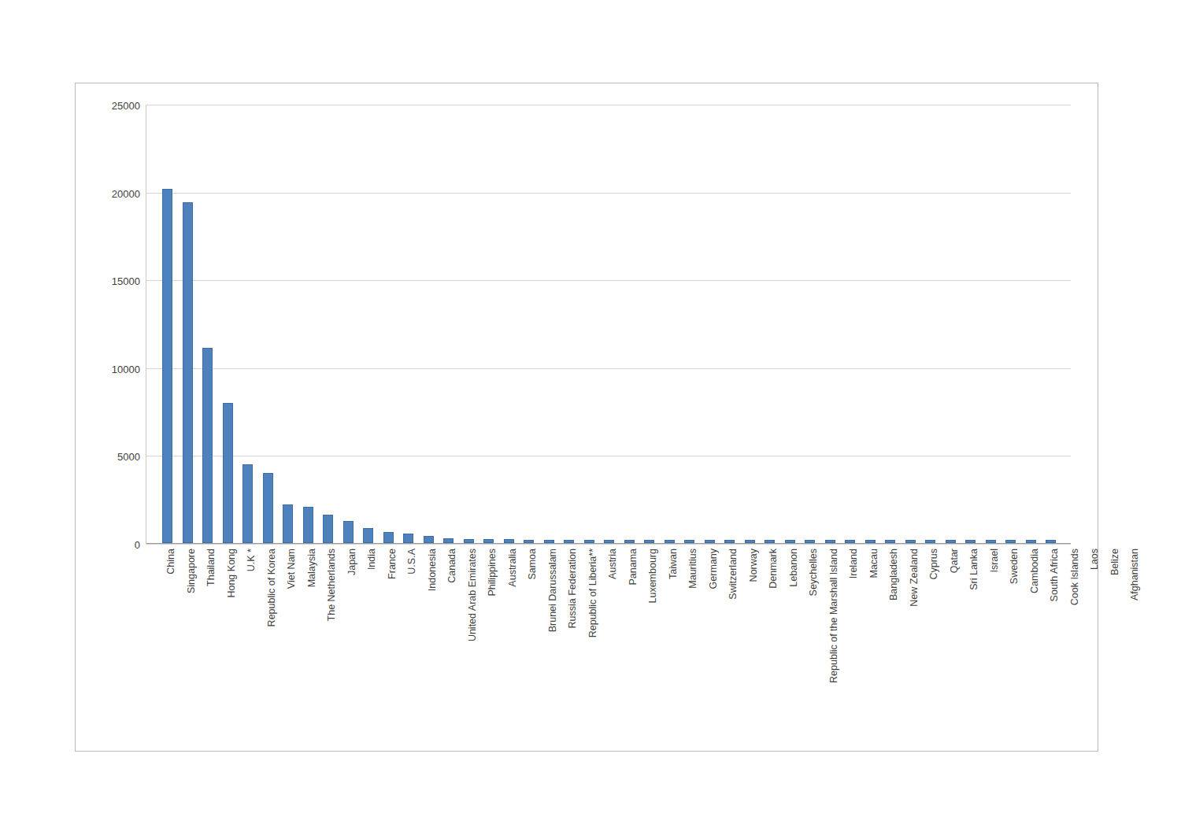25000
20000
15000
10000
5000
0
China
Singapore
Thailand
Hong Kong
U.K *
Republic of Korea
Viet Nam
Malaysia
The Netherlands
Japan
India
France
U.S.A
Indonesia
Canada
United Arab Emirates
Philippines
Australia
Samoa
Brunei Darussalam
Russia Federation
Republic of Liberia**
Austria
Panama
Luxembourg
Taiwan
Mauritius
Germany
Switzerland
Norway
Denmark
Lebanon
Seychelles
Republic of the Marshall Island
Ireland
Macau
Bangladesh
New Zealand
Cyprus
Qatar
Sri Lanka
Israel
Sweden
Cambodia
South Africa
Cook Islands
Laos
Belize
Afghanistan